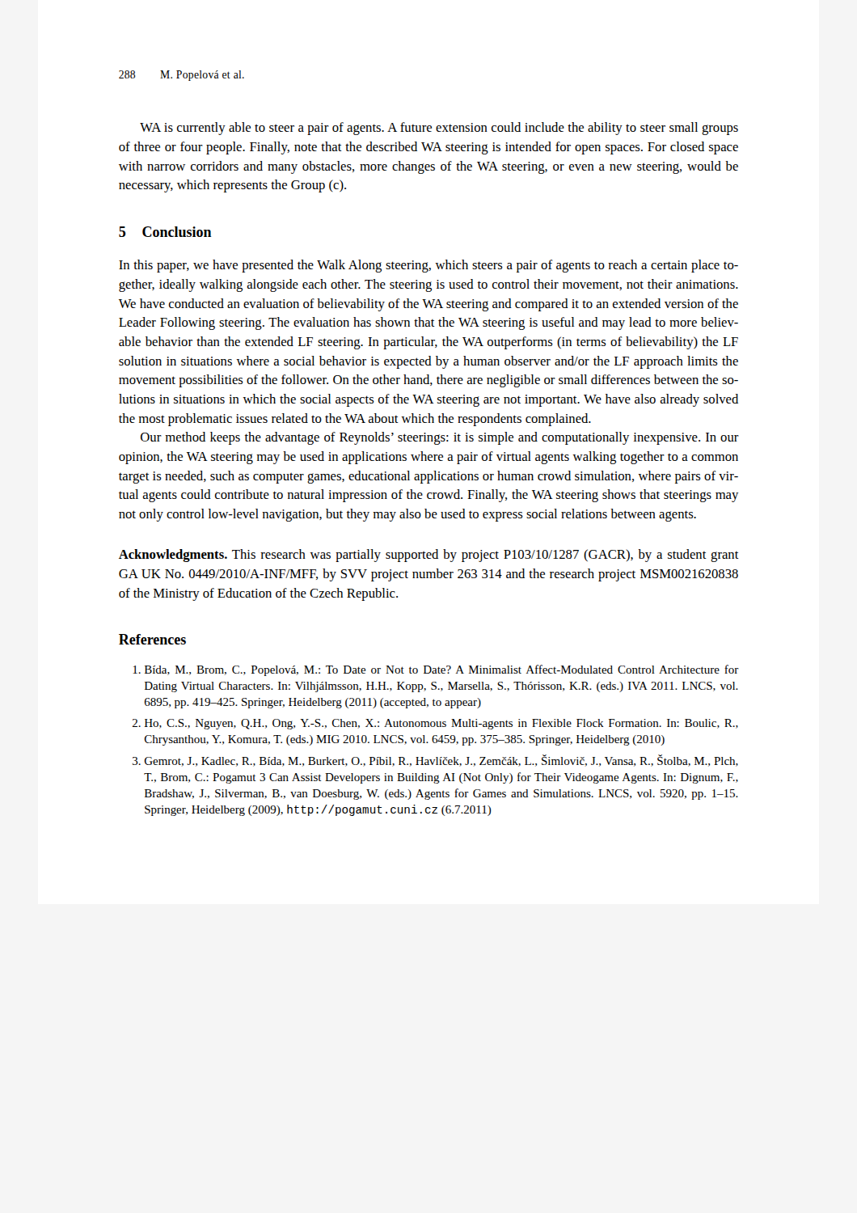288 M. Popelová et al.
WA is currently able to steer a pair of agents. A future extension could include the ability to steer small groups of three or four people. Finally, note that the described WA steering is intended for open spaces. For closed space with narrow corridors and many obstacles, more changes of the WA steering, or even a new steering, would be necessary, which represents the Group (c).
5 Conclusion
In this paper, we have presented the Walk Along steering, which steers a pair of agents to reach a certain place together, ideally walking alongside each other. The steering is used to control their movement, not their animations. We have conducted an evaluation of believability of the WA steering and compared it to an extended version of the Leader Following steering. The evaluation has shown that the WA steering is useful and may lead to more believable behavior than the extended LF steering. In particular, the WA outperforms (in terms of believability) the LF solution in situations where a social behavior is expected by a human observer and/or the LF approach limits the movement possibilities of the follower. On the other hand, there are negligible or small differences between the solutions in situations in which the social aspects of the WA steering are not important. We have also already solved the most problematic issues related to the WA about which the respondents complained.
Our method keeps the advantage of Reynolds’ steerings: it is simple and computationally inexpensive. In our opinion, the WA steering may be used in applications where a pair of virtual agents walking together to a common target is needed, such as computer games, educational applications or human crowd simulation, where pairs of virtual agents could contribute to natural impression of the crowd. Finally, the WA steering shows that steerings may not only control low-level navigation, but they may also be used to express social relations between agents.
Acknowledgments. This research was partially supported by project P103/10/1287 (GACR), by a student grant GA UK No. 0449/2010/A-INF/MFF, by SVV project number 263 314 and the research project MSM0021620838 of the Ministry of Education of the Czech Republic.
References
Bída, M., Brom, C., Popelová, M.: To Date or Not to Date? A Minimalist Affect-Modulated Control Architecture for Dating Virtual Characters. In: Vilhjálmsson, H.H., Kopp, S., Marsella, S., Thórisson, K.R. (eds.) IVA 2011. LNCS, vol. 6895, pp. 419–425. Springer, Heidelberg (2011) (accepted, to appear)
Ho, C.S., Nguyen, Q.H., Ong, Y.-S., Chen, X.: Autonomous Multi-agents in Flexible Flock Formation. In: Boulic, R., Chrysanthou, Y., Komura, T. (eds.) MIG 2010. LNCS, vol. 6459, pp. 375–385. Springer, Heidelberg (2010)
Gemrot, J., Kadlec, R., Bída, M., Burkert, O., Píbil, R., Havlíček, J., Zemčák, L., Šimlovič, J., Vansa, R., Štolba, M., Plch, T., Brom, C.: Pogamut 3 Can Assist Developers in Building AI (Not Only) for Their Videogame Agents. In: Dignum, F., Bradshaw, J., Silverman, B., van Doesburg, W. (eds.) Agents for Games and Simulations. LNCS, vol. 5920, pp. 1–15. Springer, Heidelberg (2009), http://pogamut.cuni.cz (6.7.2011)